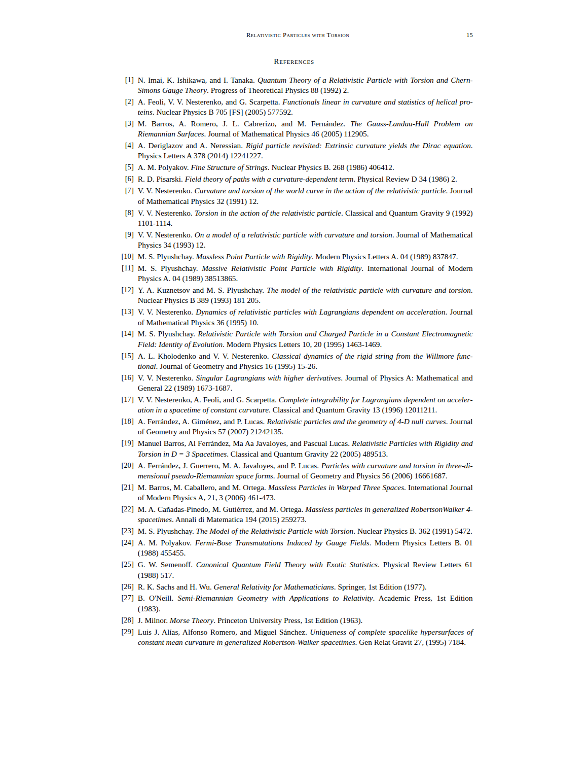Relativistic Particles with Torsion 15
References
N. Imai, K. Ishikawa, and I. Tanaka. Quantum Theory of a Relativistic Particle with Torsion and Chern-Simons Gauge Theory. Progress of Theoretical Physics 88 (1992) 2.
A. Feoli, V. V. Nesterenko, and G. Scarpetta. Functionals linear in curvature and statistics of helical proteins. Nuclear Physics B 705 [FS] (2005) 577592.
M. Barros, A. Romero, J. L. Cabrerizo, and M. Fernández. The Gauss-Landau-Hall Problem on Riemannian Surfaces. Journal of Mathematical Physics 46 (2005) 112905.
A. Deriglazov and A. Neressian. Rigid particle revisited: Extrinsic curvature yields the Dirac equation. Physics Letters A 378 (2014) 12241227.
A. M. Polyakov. Fine Structure of Strings. Nuclear Physics B. 268 (1986) 406412.
R. D. Pisarski. Field theory of paths with a curvature-dependent term. Physical Review D 34 (1986) 2.
V. V. Nesterenko. Curvature and torsion of the world curve in the action of the relativistic particle. Journal of Mathematical Physics 32 (1991) 12.
V. V. Nesterenko. Torsion in the action of the relativistic particle. Classical and Quantum Gravity 9 (1992) 1101-1114.
V. V. Nesterenko. On a model of a relativistic particle with curvature and torsion. Journal of Mathematical Physics 34 (1993) 12.
M. S. Plyushchay. Massless Point Particle with Rigidity. Modern Physics Letters A. 04 (1989) 837847.
M. S. Plyushchay. Massive Relativistic Point Particle with Rigidity. International Journal of Modern Physics A. 04 (1989) 38513865.
Y. A. Kuznetsov and M. S. Plyushchay. The model of the relativistic particle with curvature and torsion. Nuclear Physics B 389 (1993) 181 205.
V. V. Nesterenko. Dynamics of relativistic particles with Lagrangians dependent on acceleration. Journal of Mathematical Physics 36 (1995) 10.
M. S. Plyushchay. Relativistic Particle with Torsion and Charged Particle in a Constant Electromagnetic Field: Identity of Evolution. Modern Physics Letters 10, 20 (1995) 1463-1469.
A. L. Kholodenko and V. V. Nesterenko. Classical dynamics of the rigid string from the Willmore functional. Journal of Geometry and Physics 16 (1995) 15-26.
V. V. Nesterenko. Singular Lagrangians with higher derivatives. Journal of Physics A: Mathematical and General 22 (1989) 1673-1687.
V. V. Nesterenko, A. Feoli, and G. Scarpetta. Complete integrability for Lagrangians dependent on acceleration in a spacetime of constant curvature. Classical and Quantum Gravity 13 (1996) 12011211.
A. Ferrández, A. Giménez, and P. Lucas. Relativistic particles and the geometry of 4-D null curves. Journal of Geometry and Physics 57 (2007) 21242135.
Manuel Barros, Al Ferrández, Ma Aa Javaloyes, and Pascual Lucas. Relativistic Particles with Rigidity and Torsion in D = 3 Spacetimes. Classical and Quantum Gravity 22 (2005) 489513.
A. Ferrández, J. Guerrero, M. A. Javaloyes, and P. Lucas. Particles with curvature and torsion in three-dimensional pseudo-Riemannian space forms. Journal of Geometry and Physics 56 (2006) 16661687.
M. Barros, M. Caballero, and M. Ortega. Massless Particles in Warped Three Spaces. International Journal of Modern Physics A, 21, 3 (2006) 461-473.
M. A. Cañadas-Pinedo, M. Gutiérrez, and M. Ortega. Massless particles in generalized RobertsonWalker 4-spacetimes. Annali di Matematica 194 (2015) 259273.
M. S. Plyushchay. The Model of the Relativistic Particle with Torsion. Nuclear Physics B. 362 (1991) 5472.
A. M. Polyakov. Fermi-Bose Transmutations Induced by Gauge Fields. Modern Physics Letters B. 01 (1988) 455455.
G. W. Semenoff. Canonical Quantum Field Theory with Exotic Statistics. Physical Review Letters 61 (1988) 517.
R. K. Sachs and H. Wu. General Relativity for Mathematicians. Springer, 1st Edition (1977).
B. O'Neill. Semi-Riemannian Geometry with Applications to Relativity. Academic Press, 1st Edition (1983).
J. Milnor. Morse Theory. Princeton University Press, 1st Edition (1963).
Luis J. Alías, Alfonso Romero, and Miguel Sánchez. Uniqueness of complete spacelike hypersurfaces of constant mean curvature in generalized Robertson-Walker spacetimes. Gen Relat Gravit 27, (1995) 7184.